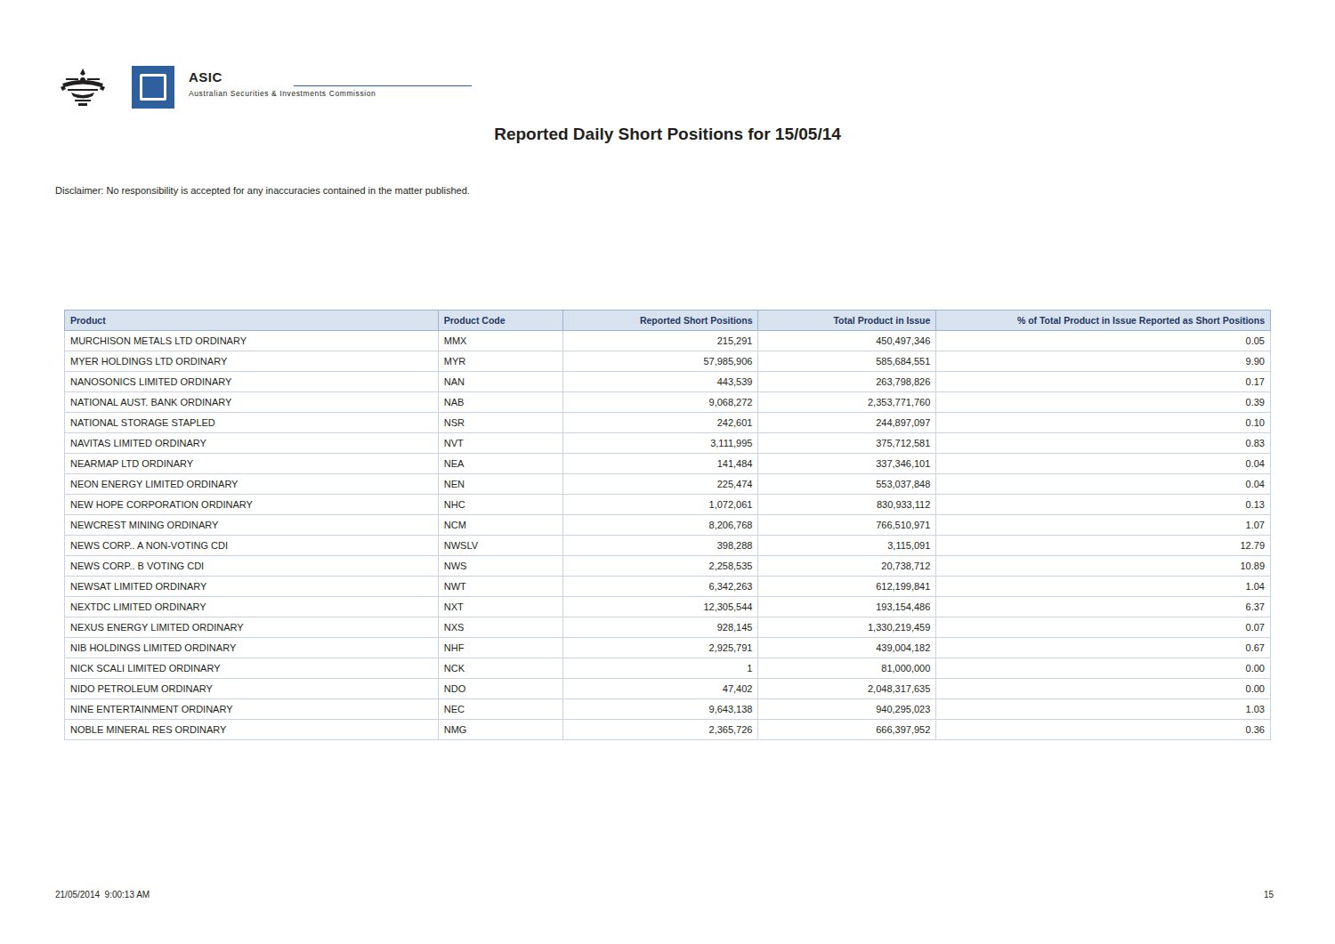ASIC
Australian Securities & Investments Commission
Reported Daily Short Positions for 15/05/14
Disclaimer: No responsibility is accepted for any inaccuracies contained in the matter published.
| Product | Product Code | Reported Short Positions | Total Product in Issue | % of Total Product in Issue Reported as Short Positions |
| --- | --- | --- | --- | --- |
| MURCHISON METALS LTD ORDINARY | MMX | 215,291 | 450,497,346 | 0.05 |
| MYER HOLDINGS LTD ORDINARY | MYR | 57,985,906 | 585,684,551 | 9.90 |
| NANOSONICS LIMITED ORDINARY | NAN | 443,539 | 263,798,826 | 0.17 |
| NATIONAL AUST. BANK ORDINARY | NAB | 9,068,272 | 2,353,771,760 | 0.39 |
| NATIONAL STORAGE STAPLED | NSR | 242,601 | 244,897,097 | 0.10 |
| NAVITAS LIMITED ORDINARY | NVT | 3,111,995 | 375,712,581 | 0.83 |
| NEARMAP LTD ORDINARY | NEA | 141,484 | 337,346,101 | 0.04 |
| NEON ENERGY LIMITED ORDINARY | NEN | 225,474 | 553,037,848 | 0.04 |
| NEW HOPE CORPORATION ORDINARY | NHC | 1,072,061 | 830,933,112 | 0.13 |
| NEWCREST MINING ORDINARY | NCM | 8,206,768 | 766,510,971 | 1.07 |
| NEWS CORP.. A NON-VOTING CDI | NWSLV | 398,288 | 3,115,091 | 12.79 |
| NEWS CORP.. B VOTING CDI | NWS | 2,258,535 | 20,738,712 | 10.89 |
| NEWSAT LIMITED ORDINARY | NWT | 6,342,263 | 612,199,841 | 1.04 |
| NEXTDC LIMITED ORDINARY | NXT | 12,305,544 | 193,154,486 | 6.37 |
| NEXUS ENERGY LIMITED ORDINARY | NXS | 928,145 | 1,330,219,459 | 0.07 |
| NIB HOLDINGS LIMITED ORDINARY | NHF | 2,925,791 | 439,004,182 | 0.67 |
| NICK SCALI LIMITED ORDINARY | NCK | 1 | 81,000,000 | 0.00 |
| NIDO PETROLEUM ORDINARY | NDO | 47,402 | 2,048,317,635 | 0.00 |
| NINE ENTERTAINMENT ORDINARY | NEC | 9,643,138 | 940,295,023 | 1.03 |
| NOBLE MINERAL RES ORDINARY | NMG | 2,365,726 | 666,397,952 | 0.36 |
21/05/2014 9:00:13 AM
15